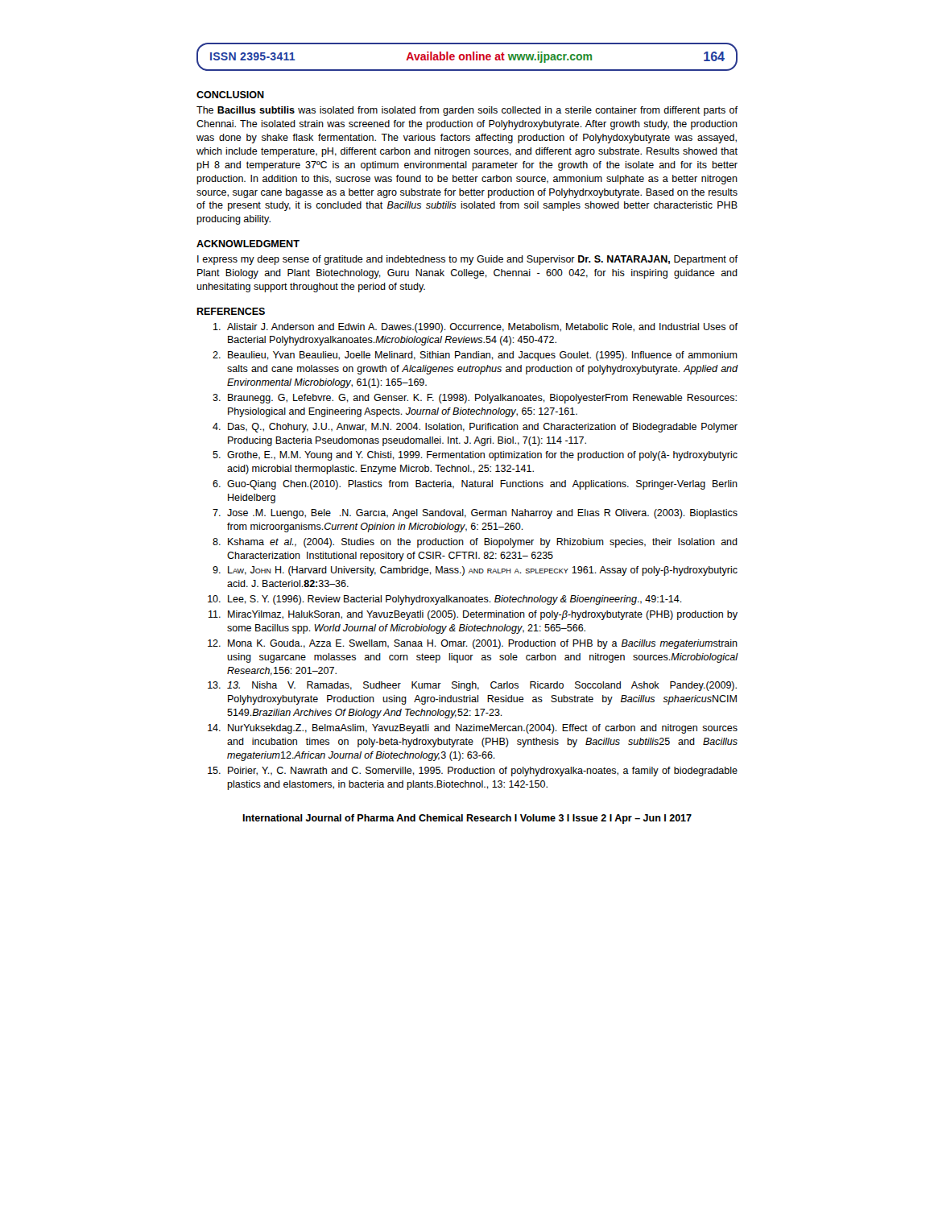ISSN 2395-3411 Available online at www.ijpacr.com 164
Conclusion
The Bacillus subtilis was isolated from isolated from garden soils collected in a sterile container from different parts of Chennai. The isolated strain was screened for the production of Polyhydroxybutyrate. After growth study, the production was done by shake flask fermentation. The various factors affecting production of Polyhydoxybutyrate was assayed, which include temperature, pH, different carbon and nitrogen sources, and different agro substrate. Results showed that pH 8 and temperature 37ºC is an optimum environmental parameter for the growth of the isolate and for its better production. In addition to this, sucrose was found to be better carbon source, ammonium sulphate as a better nitrogen source, sugar cane bagasse as a better agro substrate for better production of Polyhydrxoybutyrate. Based on the results of the present study, it is concluded that Bacillus subtilis isolated from soil samples showed better characteristic PHB producing ability.
Acknowledgment
I express my deep sense of gratitude and indebtedness to my Guide and Supervisor Dr. S. NATARAJAN, Department of Plant Biology and Plant Biotechnology, Guru Nanak College, Chennai - 600 042, for his inspiring guidance and unhesitating support throughout the period of study.
References
Alistair J. Anderson and Edwin A. Dawes.(1990). Occurrence, Metabolism, Metabolic Role, and Industrial Uses of Bacterial Polyhydroxyalkanoates.Microbiological Reviews.54 (4): 450-472.
Beaulieu, Yvan Beaulieu, Joelle Melinard, Sithian Pandian, and Jacques Goulet. (1995). Influence of ammonium salts and cane molasses on growth of Alcaligenes eutrophus and production of polyhydroxybutyrate. Applied and Environmental Microbiology, 61(1): 165–169.
Braunegg. G, Lefebvre. G, and Genser. K. F. (1998). Polyalkanoates, BiopolyesterFrom Renewable Resources: Physiological and Engineering Aspects. Journal of Biotechnology, 65: 127-161.
Das, Q., Chohury, J.U., Anwar, M.N. 2004. Isolation, Purification and Characterization of Biodegradable Polymer Producing Bacteria Pseudomonas pseudomallei. Int. J. Agri. Biol., 7(1): 114 -117.
Grothe, E., M.M. Young and Y. Chisti, 1999. Fermentation optimization for the production of poly(â- hydroxybutyric acid) microbial thermoplastic. Enzyme Microb. Technol., 25: 132-141.
Guo-Qiang Chen.(2010). Plastics from Bacteria, Natural Functions and Applications. Springer-Verlag Berlin Heidelberg
Jose .M. Luengo, Bele .N. Garcıa, Angel Sandoval, German Naharroy and Elıas R Olivera. (2003). Bioplastics from microorganisms.Current Opinion in Microbiology, 6: 251–260.
Kshama et al., (2004). Studies on the production of Biopolymer by Rhizobium species, their Isolation and Characterization Institutional repository of CSIR- CFTRI. 82: 6231– 6235
Law, John H. (Harvard University, Cambridge, Mass.) and ralph a. splepecky 1961. Assay of poly-β-hydroxybutyric acid. J. Bacteriol.82: 33–36.
Lee, S. Y. (1996). Review Bacterial Polyhydroxyalkanoates. Biotechnology & Bioengineering., 49:1-14.
MiracYilmaz, HalukSoran, and YavuzBeyatli (2005). Determination of poly-β-hydroxybutyrate (PHB) production by some Bacillus spp. World Journal of Microbiology & Biotechnology, 21: 565–566.
Mona K. Gouda., Azza E. Swellam, Sanaa H. Omar. (2001). Production of PHB by a Bacillus megateriumstrain using sugarcane molasses and corn steep liquor as sole carbon and nitrogen sources.Microbiological Research, 156: 201–207.
13. Nisha V. Ramadas, Sudheer Kumar Singh, Carlos Ricardo Soccoland Ashok Pandey.(2009). Polyhydroxybutyrate Production using Agro-industrial Residue as Substrate by Bacillus sphaericus NCIM 5149.Brazilian Archives Of Biology And Technology, 52: 17-23.
NurYuksekdag.Z., BelmaAslim, YavuzBeyatli and NazimeMercan.(2004). Effect of carbon and nitrogen sources and incubation times on poly-beta-hydroxybutyrate (PHB) synthesis by Bacillus subtilis25 and Bacillus megaterium12.African Journal of Biotechnology, 3 (1): 63-66.
Poirier, Y., C. Nawrath and C. Somerville, 1995. Production of polyhydroxyalka-noates, a family of biodegradable plastics and elastomers, in bacteria and plants.Biotechnol., 13: 142-150.
International Journal of Pharma And Chemical Research I Volume 3 I Issue 2 I Apr – Jun I 2017